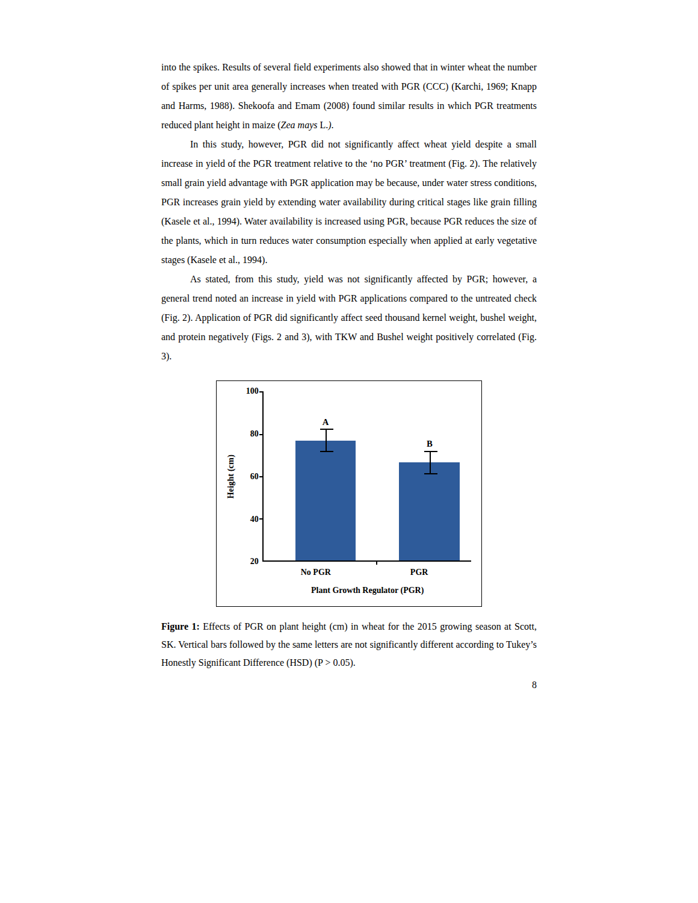into the spikes. Results of several field experiments also showed that in winter wheat the number of spikes per unit area generally increases when treated with PGR (CCC) (Karchi, 1969; Knapp and Harms, 1988). Shekoofa and Emam (2008) found similar results in which PGR treatments reduced plant height in maize (Zea mays L.).
In this study, however, PGR did not significantly affect wheat yield despite a small increase in yield of the PGR treatment relative to the ‘no PGR’ treatment (Fig. 2). The relatively small grain yield advantage with PGR application may be because, under water stress conditions, PGR increases grain yield by extending water availability during critical stages like grain filling (Kasele et al., 1994). Water availability is increased using PGR, because PGR reduces the size of the plants, which in turn reduces water consumption especially when applied at early vegetative stages (Kasele et al., 1994).
As stated, from this study, yield was not significantly affected by PGR; however, a general trend noted an increase in yield with PGR applications compared to the untreated check (Fig. 2). Application of PGR did significantly affect seed thousand kernel weight, bushel weight, and protein negatively (Figs. 2 and 3), with TKW and Bushel weight positively correlated (Fig. 3).
Height (cm)
100 80 60 40 20
A
B
No PGR
PGR
Plant Growth Regulator (PGR)
Figure 1: Effects of PGR on plant height (cm) in wheat for the 2015 growing season at Scott, SK. Vertical bars followed by the same letters are not significantly different according to Tukey’s Honestly Significant Difference (HSD) (P > 0.05).
8